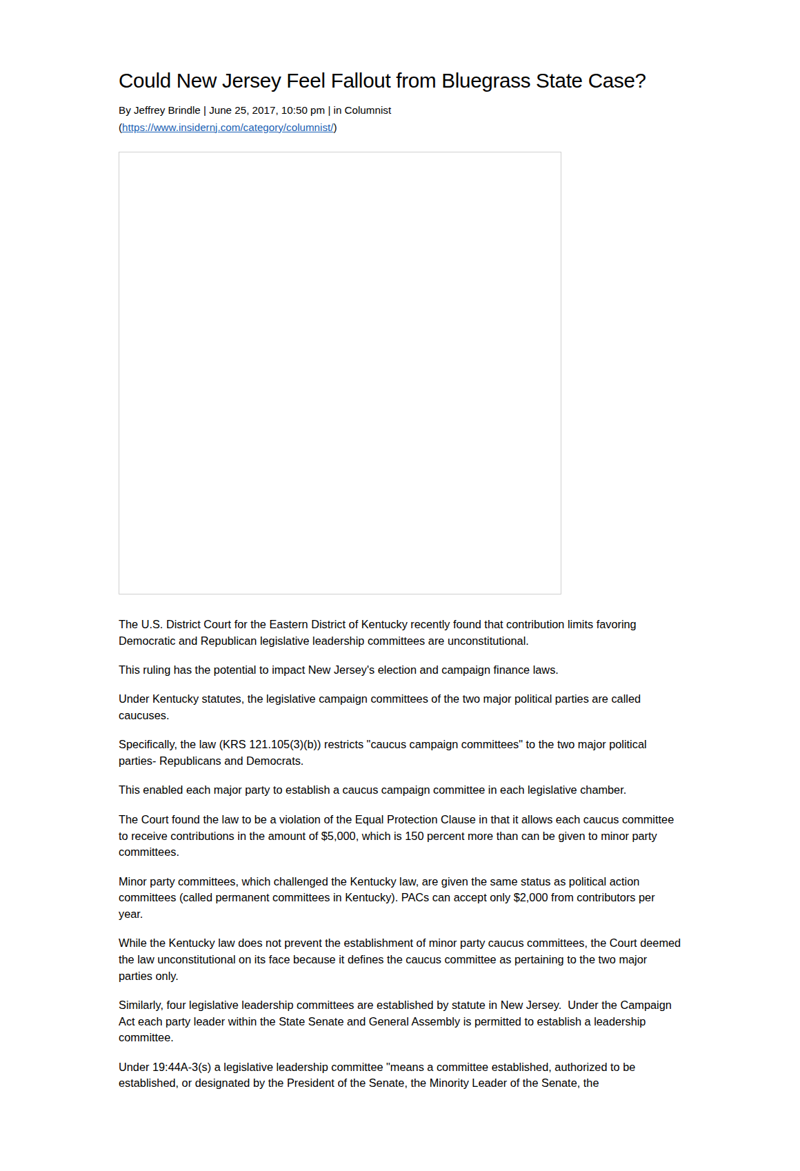Could New Jersey Feel Fallout from Bluegrass State Case?
By Jeffrey Brindle | June 25, 2017, 10:50 pm | in Columnist
(https://www.insidernj.com/category/columnist/)
The U.S. District Court for the Eastern District of Kentucky recently found that contribution limits favoring Democratic and Republican legislative leadership committees are unconstitutional.
This ruling has the potential to impact New Jersey's election and campaign finance laws.
Under Kentucky statutes, the legislative campaign committees of the two major political parties are called caucuses.
Specifically, the law (KRS 121.105(3)(b)) restricts "caucus campaign committees" to the two major political parties- Republicans and Democrats.
This enabled each major party to establish a caucus campaign committee in each legislative chamber.
The Court found the law to be a violation of the Equal Protection Clause in that it allows each caucus committee to receive contributions in the amount of $5,000, which is 150 percent more than can be given to minor party committees.
Minor party committees, which challenged the Kentucky law, are given the same status as political action committees (called permanent committees in Kentucky). PACs can accept only $2,000 from contributors per year.
While the Kentucky law does not prevent the establishment of minor party caucus committees, the Court deemed the law unconstitutional on its face because it defines the caucus committee as pertaining to the two major parties only.
Similarly, four legislative leadership committees are established by statute in New Jersey. Under the Campaign Act each party leader within the State Senate and General Assembly is permitted to establish a leadership committee.
Under 19:44A-3(s) a legislative leadership committee "means a committee established, authorized to be established, or designated by the President of the Senate, the Minority Leader of the Senate, the